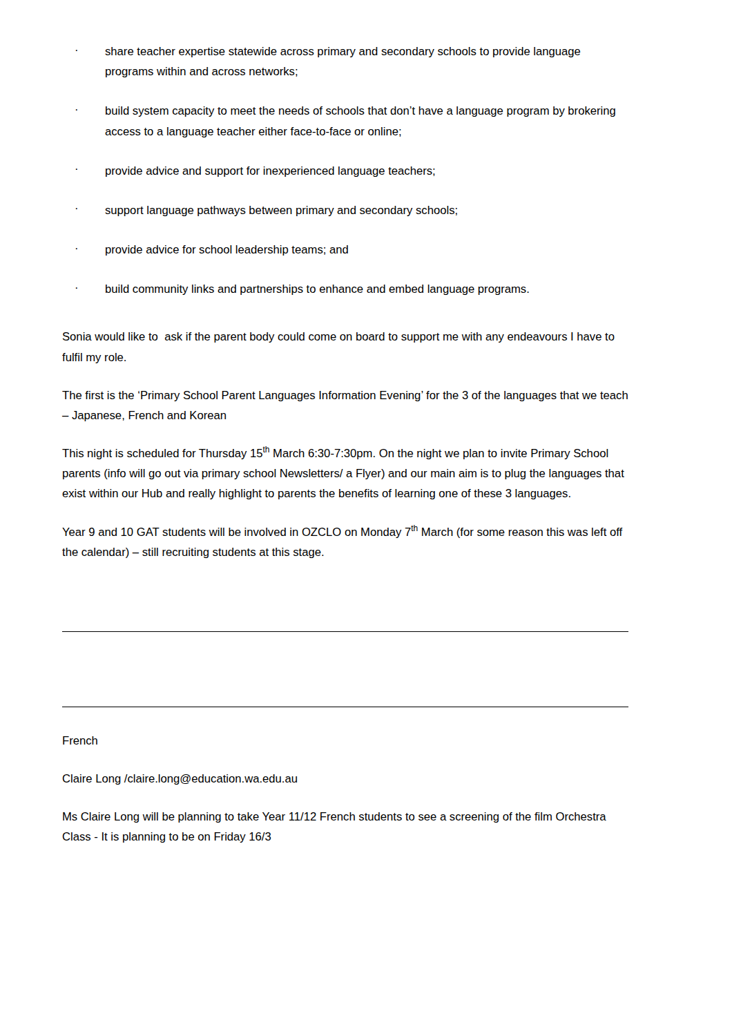share teacher expertise statewide across primary and secondary schools to provide language programs within and across networks;
build system capacity to meet the needs of schools that don’t have a language program by brokering access to a language teacher either face-to-face or online;
provide advice and support for inexperienced language teachers;
support language pathways between primary and secondary schools;
provide advice for school leadership teams; and
build community links and partnerships to enhance and embed language programs.
Sonia would like to ask if the parent body could come on board to support me with any endeavours I have to fulfil my role.
The first is the ‘Primary School Parent Languages Information Evening’ for the 3 of the languages that we teach – Japanese, French and Korean
This night is scheduled for Thursday 15th March 6:30-7:30pm. On the night we plan to invite Primary School parents (info will go out via primary school Newsletters/ a Flyer) and our main aim is to plug the languages that exist within our Hub and really highlight to parents the benefits of learning one of these 3 languages.
Year 9 and 10 GAT students will be involved in OZCLO on Monday 7th March (for some reason this was left off the calendar) – still recruiting students at this stage.
French
Claire Long /claire.long@education.wa.edu.au
Ms Claire Long will be planning to take Year 11/12 French students to see a screening of the film Orchestra Class - It is planning to be on Friday 16/3